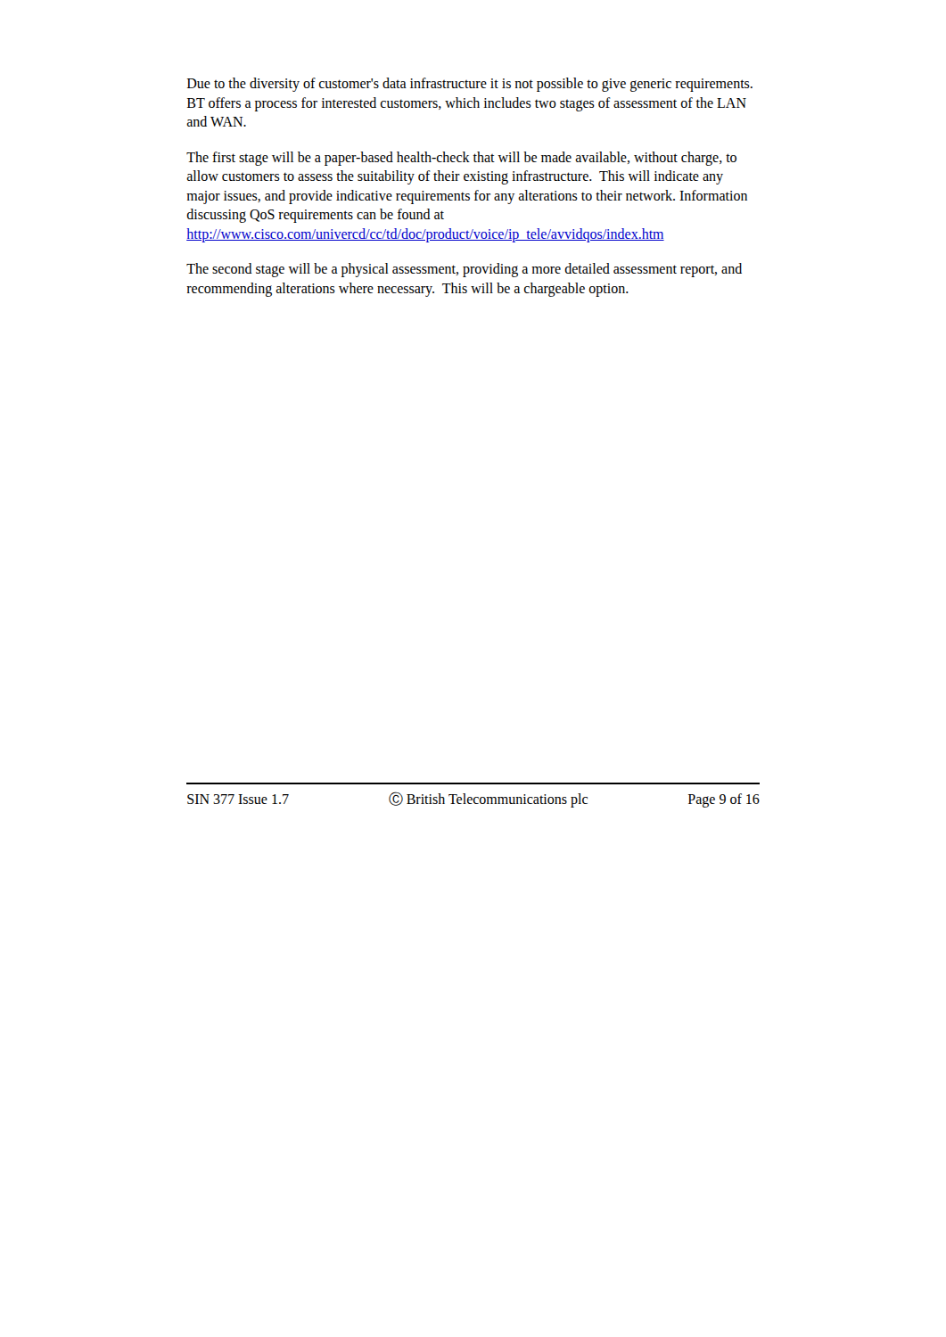Due to the diversity of customer's data infrastructure it is not possible to give generic requirements. BT offers a process for interested customers, which includes two stages of assessment of the LAN and WAN.
The first stage will be a paper-based health-check that will be made available, without charge, to allow customers to assess the suitability of their existing infrastructure. This will indicate any major issues, and provide indicative requirements for any alterations to their network. Information discussing QoS requirements can be found at http://www.cisco.com/univercd/cc/td/doc/product/voice/ip_tele/avvidqos/index.htm
The second stage will be a physical assessment, providing a more detailed assessment report, and recommending alterations where necessary. This will be a chargeable option.
SIN 377 Issue 1.7
Ⓒ British Telecommunications plc
Page 9 of 16